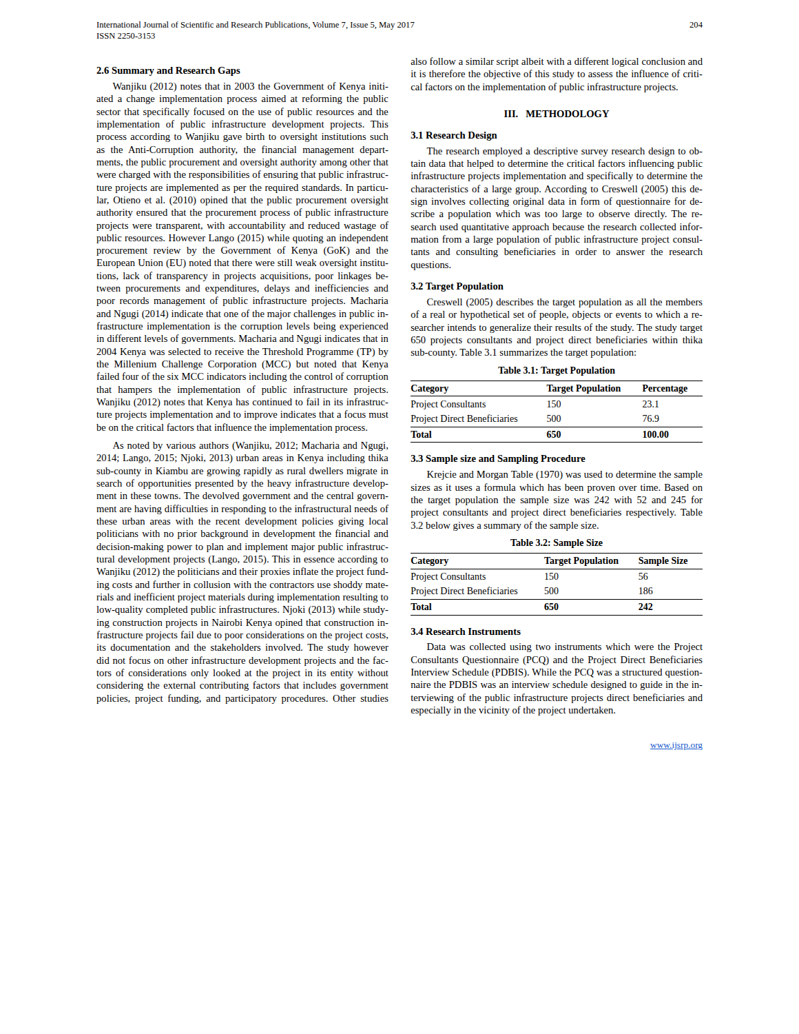International Journal of Scientific and Research Publications, Volume 7, Issue 5, May 2017
ISSN 2250-3153
204
2.6 Summary and Research Gaps
Wanjiku (2012) notes that in 2003 the Government of Kenya initiated a change implementation process aimed at reforming the public sector that specifically focused on the use of public resources and the implementation of public infrastructure development projects. This process according to Wanjiku gave birth to oversight institutions such as the Anti-Corruption authority, the financial management departments, the public procurement and oversight authority among other that were charged with the responsibilities of ensuring that public infrastructure projects are implemented as per the required standards. In particular, Otieno et al. (2010) opined that the public procurement oversight authority ensured that the procurement process of public infrastructure projects were transparent, with accountability and reduced wastage of public resources. However Lango (2015) while quoting an independent procurement review by the Government of Kenya (GoK) and the European Union (EU) noted that there were still weak oversight institutions, lack of transparency in projects acquisitions, poor linkages between procurements and expenditures, delays and inefficiencies and poor records management of public infrastructure projects. Macharia and Ngugi (2014) indicate that one of the major challenges in public infrastructure implementation is the corruption levels being experienced in different levels of governments. Macharia and Ngugi indicates that in 2004 Kenya was selected to receive the Threshold Programme (TP) by the Millenium Challenge Corporation (MCC) but noted that Kenya failed four of the six MCC indicators including the control of corruption that hampers the implementation of public infrastructure projects. Wanjiku (2012) notes that Kenya has continued to fail in its infrastructure projects implementation and to improve indicates that a focus must be on the critical factors that influence the implementation process.
As noted by various authors (Wanjiku, 2012; Macharia and Ngugi, 2014; Lango, 2015; Njoki, 2013) urban areas in Kenya including thika sub-county in Kiambu are growing rapidly as rural dwellers migrate in search of opportunities presented by the heavy infrastructure development in these towns. The devolved government and the central government are having difficulties in responding to the infrastructural needs of these urban areas with the recent development policies giving local politicians with no prior background in development the financial and decision-making power to plan and implement major public infrastructural development projects (Lango, 2015). This in essence according to Wanjiku (2012) the politicians and their proxies inflate the project funding costs and further in collusion with the contractors use shoddy materials and inefficient project materials during implementation resulting to low-quality completed public infrastructures. Njoki (2013) while studying construction projects in Nairobi Kenya opined that construction infrastructure projects fail due to poor considerations on the project costs, its documentation and the stakeholders involved. The study however did not focus on other infrastructure development projects and the factors of considerations only looked at the project in its entity without considering the external contributing factors that includes government policies, project funding, and participatory procedures. Other studies also follow a similar script albeit with a different logical conclusion and it is therefore the objective of this study to assess the influence of critical factors on the implementation of public infrastructure projects.
III. METHODOLOGY
3.1 Research Design
The research employed a descriptive survey research design to obtain data that helped to determine the critical factors influencing public infrastructure projects implementation and specifically to determine the characteristics of a large group. According to Creswell (2005) this design involves collecting original data in form of questionnaire for describe a population which was too large to observe directly. The research used quantitative approach because the research collected information from a large population of public infrastructure project consultants and consulting beneficiaries in order to answer the research questions.
3.2 Target Population
Creswell (2005) describes the target population as all the members of a real or hypothetical set of people, objects or events to which a researcher intends to generalize their results of the study. The study target 650 projects consultants and project direct beneficiaries within thika sub-county. Table 3.1 summarizes the target population:
Table 3.1: Target Population
| Category | Target Population | Percentage |
| --- | --- | --- |
| Project Consultants | 150 | 23.1 |
| Project Direct Beneficiaries | 500 | 76.9 |
| Total | 650 | 100.00 |
3.3 Sample size and Sampling Procedure
Krejcie and Morgan Table (1970) was used to determine the sample sizes as it uses a formula which has been proven over time. Based on the target population the sample size was 242 with 52 and 245 for project consultants and project direct beneficiaries respectively. Table 3.2 below gives a summary of the sample size.
Table 3.2: Sample Size
| Category | Target Population | Sample Size |
| --- | --- | --- |
| Project Consultants | 150 | 56 |
| Project Direct Beneficiaries | 500 | 186 |
| Total | 650 | 242 |
3.4 Research Instruments
Data was collected using two instruments which were the Project Consultants Questionnaire (PCQ) and the Project Direct Beneficiaries Interview Schedule (PDBIS). While the PCQ was a structured questionnaire the PDBIS was an interview schedule designed to guide in the interviewing of the public infrastructure projects direct beneficiaries and especially in the vicinity of the project undertaken.
www.ijsrp.org